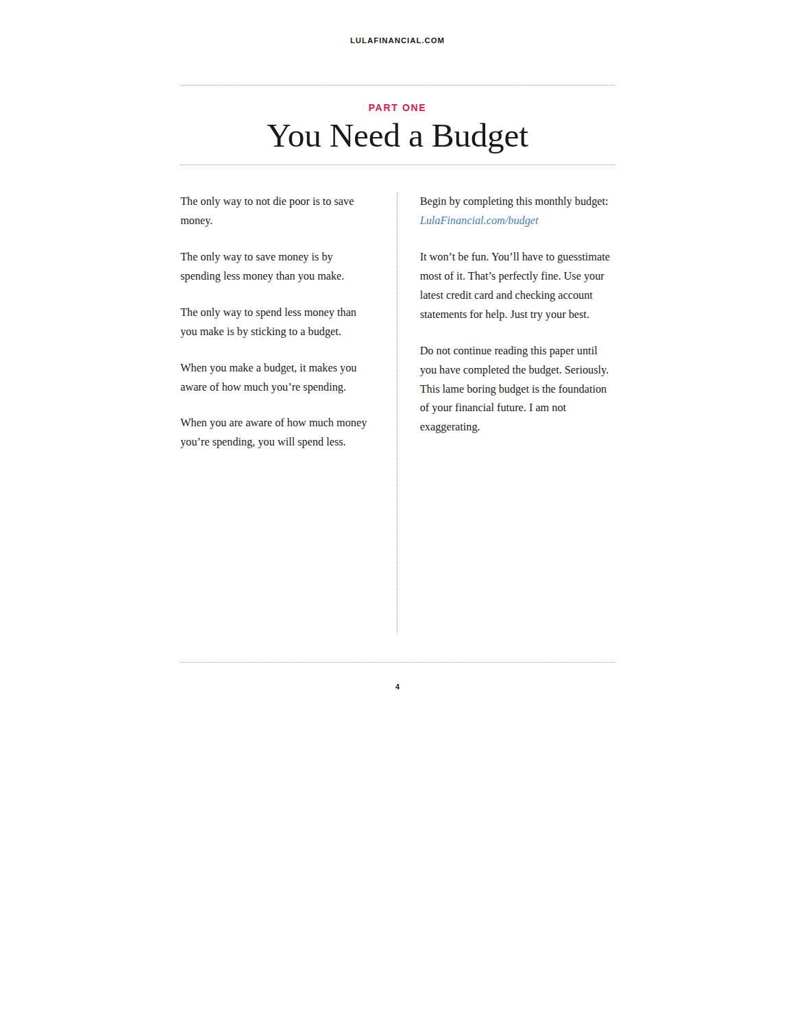LULAFINANCIAL.COM
PART ONE
You Need a Budget
The only way to not die poor is to save money.
The only way to save money is by spending less money than you make.
The only way to spend less money than you make is by sticking to a budget.
When you make a budget, it makes you aware of how much you’re spending.
When you are aware of how much money you’re spending, you will spend less.
Begin by completing this monthly budget:
LulaFinancial.com/budget
It won’t be fun. You’ll have to guesstimate most of it. That’s perfectly fine. Use your latest credit card and checking account statements for help. Just try your best.
Do not continue reading this paper until you have completed the budget. Seriously. This lame boring budget is the foundation of your financial future. I am not exaggerating.
4